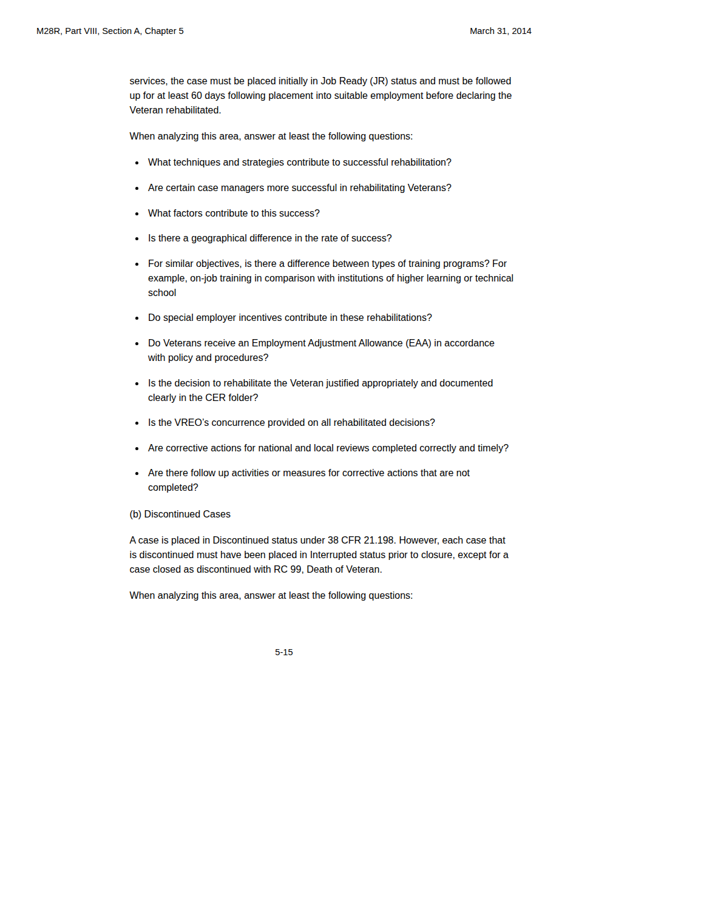M28R, Part VIII, Section A, Chapter 5
March 31, 2014
services, the case must be placed initially in Job Ready (JR) status and must be followed up for at least 60 days following placement into suitable employment before declaring the Veteran rehabilitated.
When analyzing this area, answer at least the following questions:
What techniques and strategies contribute to successful rehabilitation?
Are certain case managers more successful in rehabilitating Veterans?
What factors contribute to this success?
Is there a geographical difference in the rate of success?
For similar objectives, is there a difference between types of training programs? For example, on-job training in comparison with institutions of higher learning or technical school
Do special employer incentives contribute in these rehabilitations?
Do Veterans receive an Employment Adjustment Allowance (EAA) in accordance with policy and procedures?
Is the decision to rehabilitate the Veteran justified appropriately and documented clearly in the CER folder?
Is the VREO’s concurrence provided on all rehabilitated decisions?
Are corrective actions for national and local reviews completed correctly and timely?
Are there follow up activities or measures for corrective actions that are not completed?
(b) Discontinued Cases
A case is placed in Discontinued status under 38 CFR 21.198. However, each case that is discontinued must have been placed in Interrupted status prior to closure, except for a case closed as discontinued with RC 99, Death of Veteran.
When analyzing this area, answer at least the following questions:
5-15